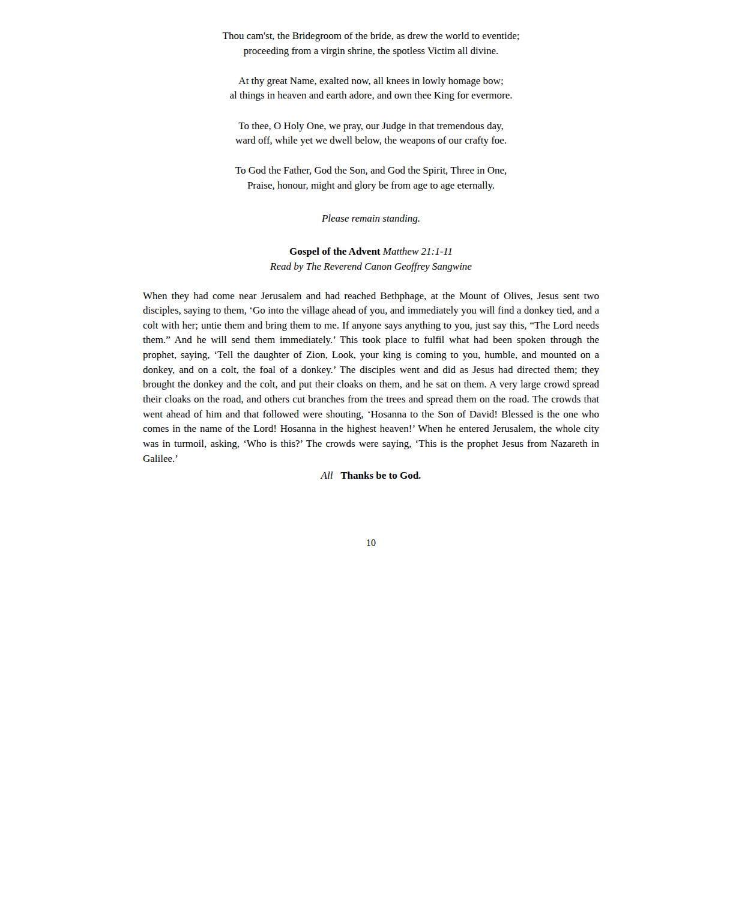Thou cam'st, the Bridegroom of the bride, as drew the world to eventide;
proceeding from a virgin shrine, the spotless Victim all divine.
At thy great Name, exalted now, all knees in lowly homage bow;
al things in heaven and earth adore, and own thee King for evermore.
To thee, O Holy One, we pray, our Judge in that tremendous day,
ward off, while yet we dwell below, the weapons of our crafty foe.
To God the Father, God the Son, and God the Spirit, Three in One,
Praise, honour, might and glory be from age to age eternally.
Please remain standing.
Gospel of the Advent Matthew 21:1-11
Read by The Reverend Canon Geoffrey Sangwine
When they had come near Jerusalem and had reached Bethphage, at the Mount of Olives, Jesus sent two disciples, saying to them, ‘Go into the village ahead of you, and immediately you will find a donkey tied, and a colt with her; untie them and bring them to me. If anyone says anything to you, just say this, “The Lord needs them.” And he will send them immediately.’ This took place to fulfil what had been spoken through the prophet, saying, ‘Tell the daughter of Zion, Look, your king is coming to you, humble, and mounted on a donkey, and on a colt, the foal of a donkey.’ The disciples went and did as Jesus had directed them; they brought the donkey and the colt, and put their cloaks on them, and he sat on them. A very large crowd spread their cloaks on the road, and others cut branches from the trees and spread them on the road. The crowds that went ahead of him and that followed were shouting, ‘Hosanna to the Son of David! Blessed is the one who comes in the name of the Lord! Hosanna in the highest heaven!’ When he entered Jerusalem, the whole city was in turmoil, asking, ‘Who is this?’ The crowds were saying, ‘This is the prophet Jesus from Nazareth in Galilee.’
All Thanks be to God.
10